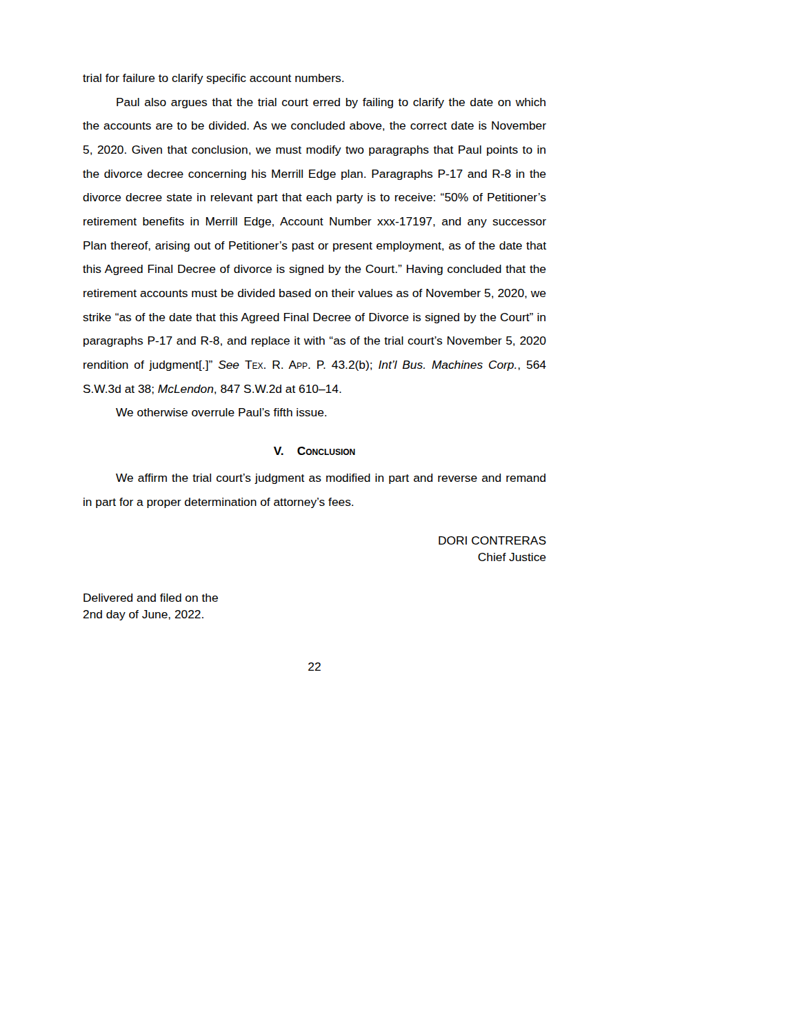trial for failure to clarify specific account numbers.
Paul also argues that the trial court erred by failing to clarify the date on which the accounts are to be divided. As we concluded above, the correct date is November 5, 2020. Given that conclusion, we must modify two paragraphs that Paul points to in the divorce decree concerning his Merrill Edge plan. Paragraphs P-17 and R-8 in the divorce decree state in relevant part that each party is to receive: “50% of Petitioner’s retirement benefits in Merrill Edge, Account Number xxx-17197, and any successor Plan thereof, arising out of Petitioner’s past or present employment, as of the date that this Agreed Final Decree of divorce is signed by the Court.” Having concluded that the retirement accounts must be divided based on their values as of November 5, 2020, we strike “as of the date that this Agreed Final Decree of Divorce is signed by the Court” in paragraphs P-17 and R-8, and replace it with “as of the trial court’s November 5, 2020 rendition of judgment[.]” See Tex. R. App. P. 43.2(b); Int’l Bus. Machines Corp., 564 S.W.3d at 38; McLendon, 847 S.W.2d at 610–14.
We otherwise overrule Paul’s fifth issue.
V. Conclusion
We affirm the trial court’s judgment as modified in part and reverse and remand in part for a proper determination of attorney’s fees.
DORI CONTRERAS
Chief Justice
Delivered and filed on the
2nd day of June, 2022.
22